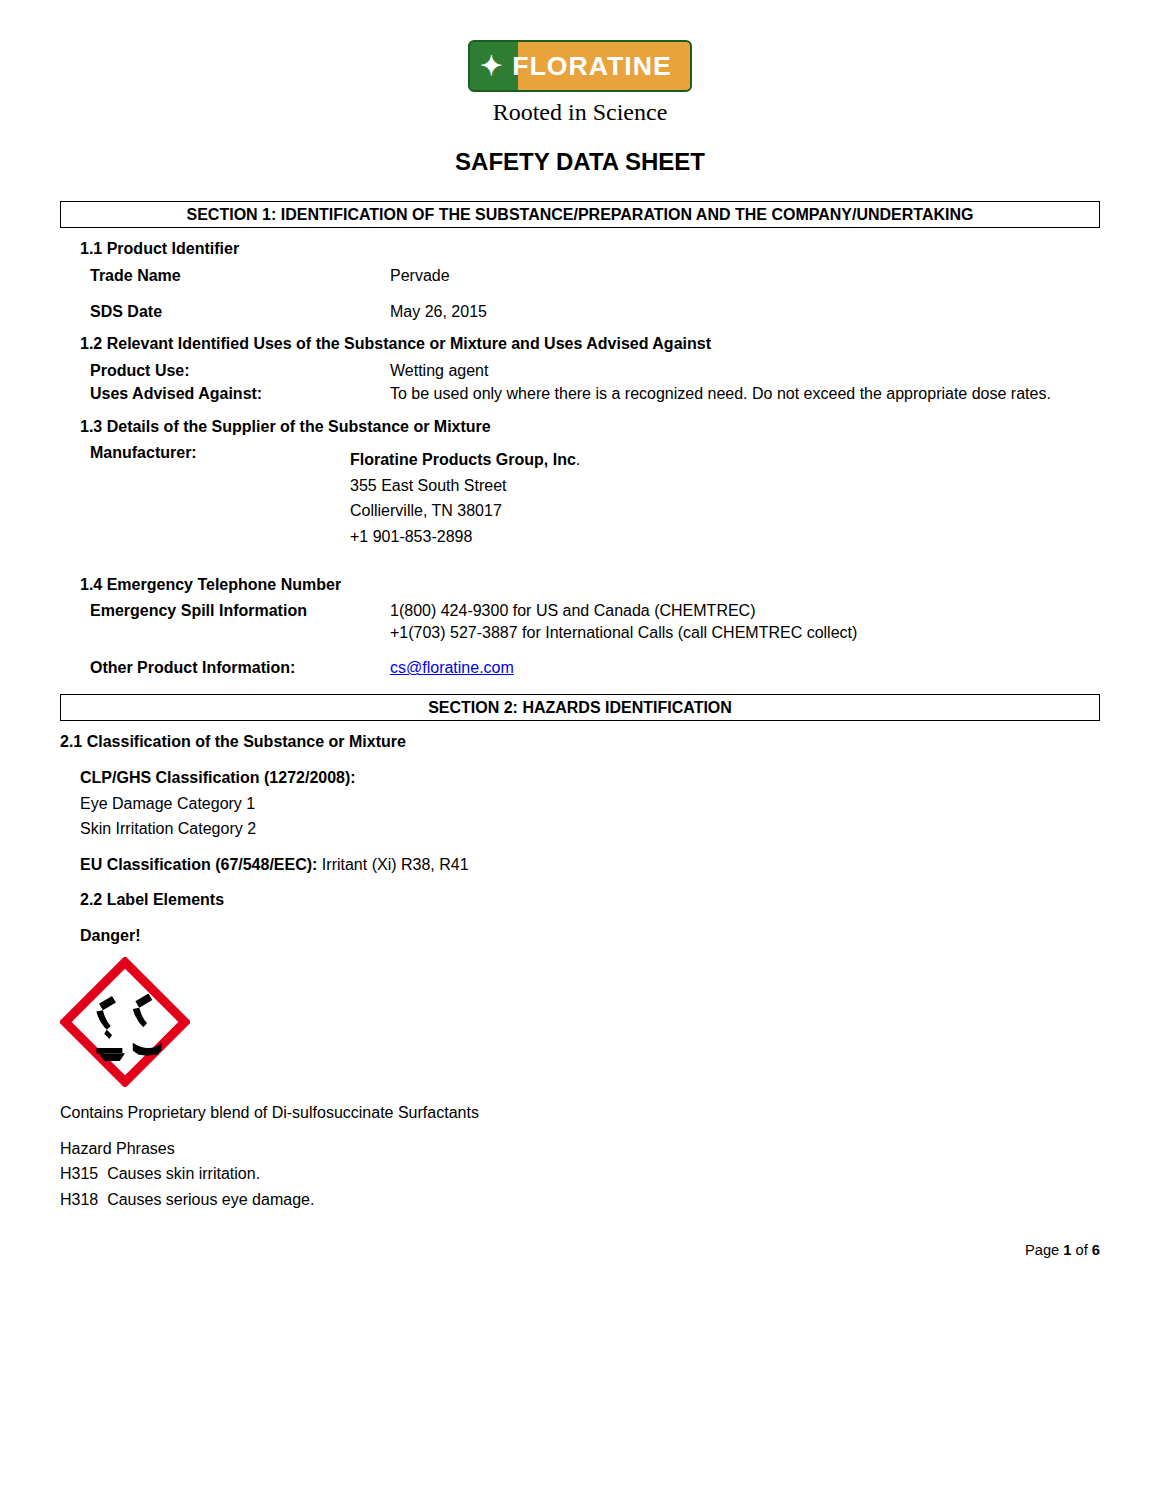✦FLORATINE
Rooted in Science
SAFETY DATA SHEET
SECTION 1: IDENTIFICATION OF THE SUBSTANCE/PREPARATION AND THE COMPANY/UNDERTAKING
1.1 Product Identifier
| Trade Name | Pervade |
| SDS Date | May 26, 2015 |
1.2 Relevant Identified Uses of the Substance or Mixture and Uses Advised Against
| Product Use: | Wetting agent |
| Uses Advised Against: | To be used only where there is a recognized need. Do not exceed the appropriate dose rates. |
1.3 Details of the Supplier of the Substance or Mixture
Manufacturer:
Floratine Products Group, Inc.
355 East South Street
Collierville, TN 38017
+1 901-853-2898
1.4 Emergency Telephone Number
| Emergency Spill Information | 1(800) 424-9300 for US and Canada (CHEMTREC) +1(703) 527-3887 for International Calls (call CHEMTREC collect) |
| Other Product Information: | cs@floratine.com |
SECTION 2: HAZARDS IDENTIFICATION
2.1 Classification of the Substance or Mixture
CLP/GHS Classification (1272/2008):
Eye Damage Category 1
Skin Irritation Category 2
EU Classification (67/548/EEC): Irritant (Xi) R38, R41
2.2 Label Elements
Danger!
Contains Proprietary blend of Di-sulfosuccinate Surfactants
Hazard Phrases
H315 Causes skin irritation.
H318 Causes serious eye damage.
Page 1 of 6